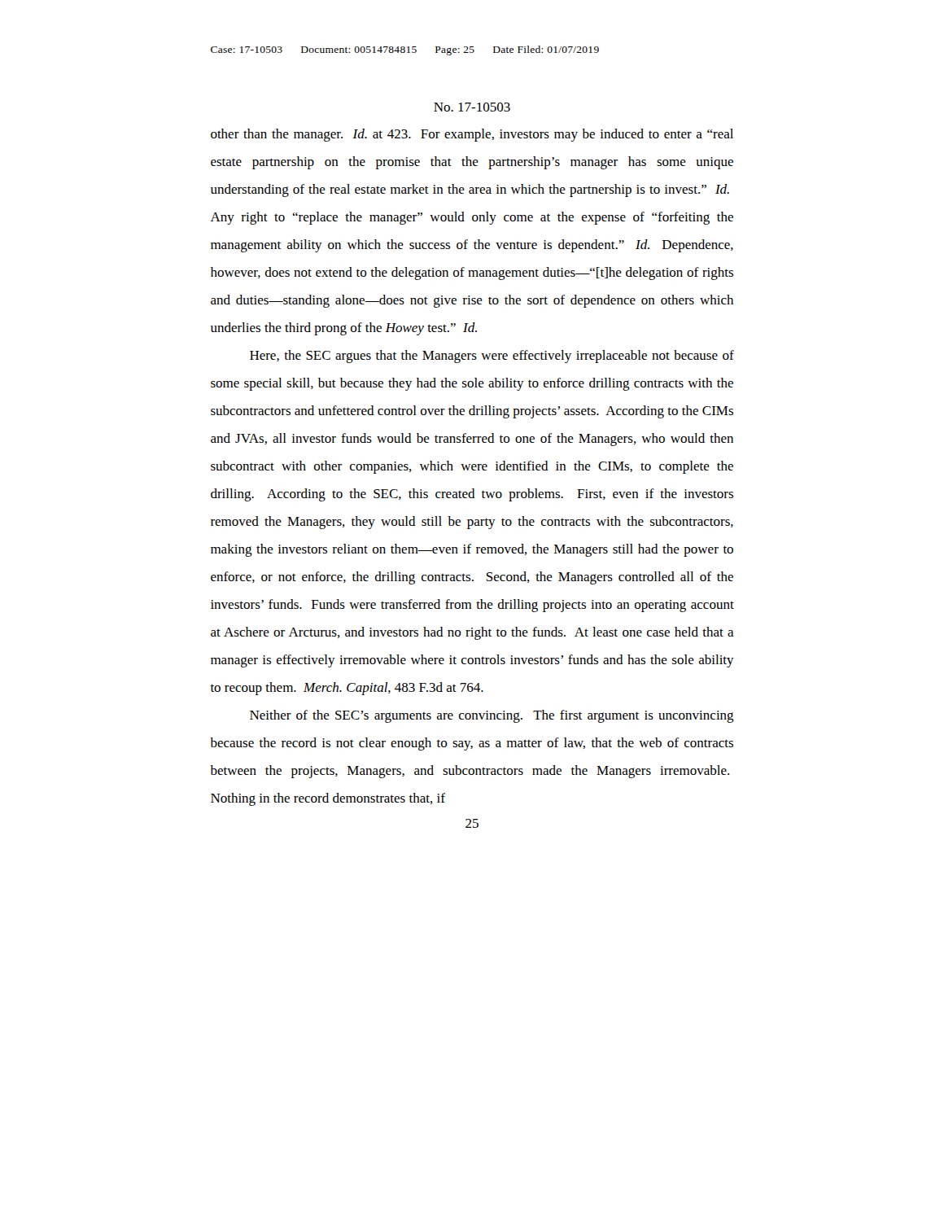Case: 17-10503 Document: 00514784815 Page: 25 Date Filed: 01/07/2019
No. 17-10503
other than the manager. Id. at 423. For example, investors may be induced to enter a “real estate partnership on the promise that the partnership’s manager has some unique understanding of the real estate market in the area in which the partnership is to invest.” Id. Any right to “replace the manager” would only come at the expense of “forfeiting the management ability on which the success of the venture is dependent.” Id. Dependence, however, does not extend to the delegation of management duties—“[t]he delegation of rights and duties—standing alone—does not give rise to the sort of dependence on others which underlies the third prong of the Howey test.” Id.
Here, the SEC argues that the Managers were effectively irreplaceable not because of some special skill, but because they had the sole ability to enforce drilling contracts with the subcontractors and unfettered control over the drilling projects’ assets. According to the CIMs and JVAs, all investor funds would be transferred to one of the Managers, who would then subcontract with other companies, which were identified in the CIMs, to complete the drilling. According to the SEC, this created two problems. First, even if the investors removed the Managers, they would still be party to the contracts with the subcontractors, making the investors reliant on them—even if removed, the Managers still had the power to enforce, or not enforce, the drilling contracts. Second, the Managers controlled all of the investors’ funds. Funds were transferred from the drilling projects into an operating account at Aschere or Arcturus, and investors had no right to the funds. At least one case held that a manager is effectively irremovable where it controls investors’ funds and has the sole ability to recoup them. Merch. Capital, 483 F.3d at 764.
Neither of the SEC’s arguments are convincing. The first argument is unconvincing because the record is not clear enough to say, as a matter of law, that the web of contracts between the projects, Managers, and subcontractors made the Managers irremovable. Nothing in the record demonstrates that, if
25